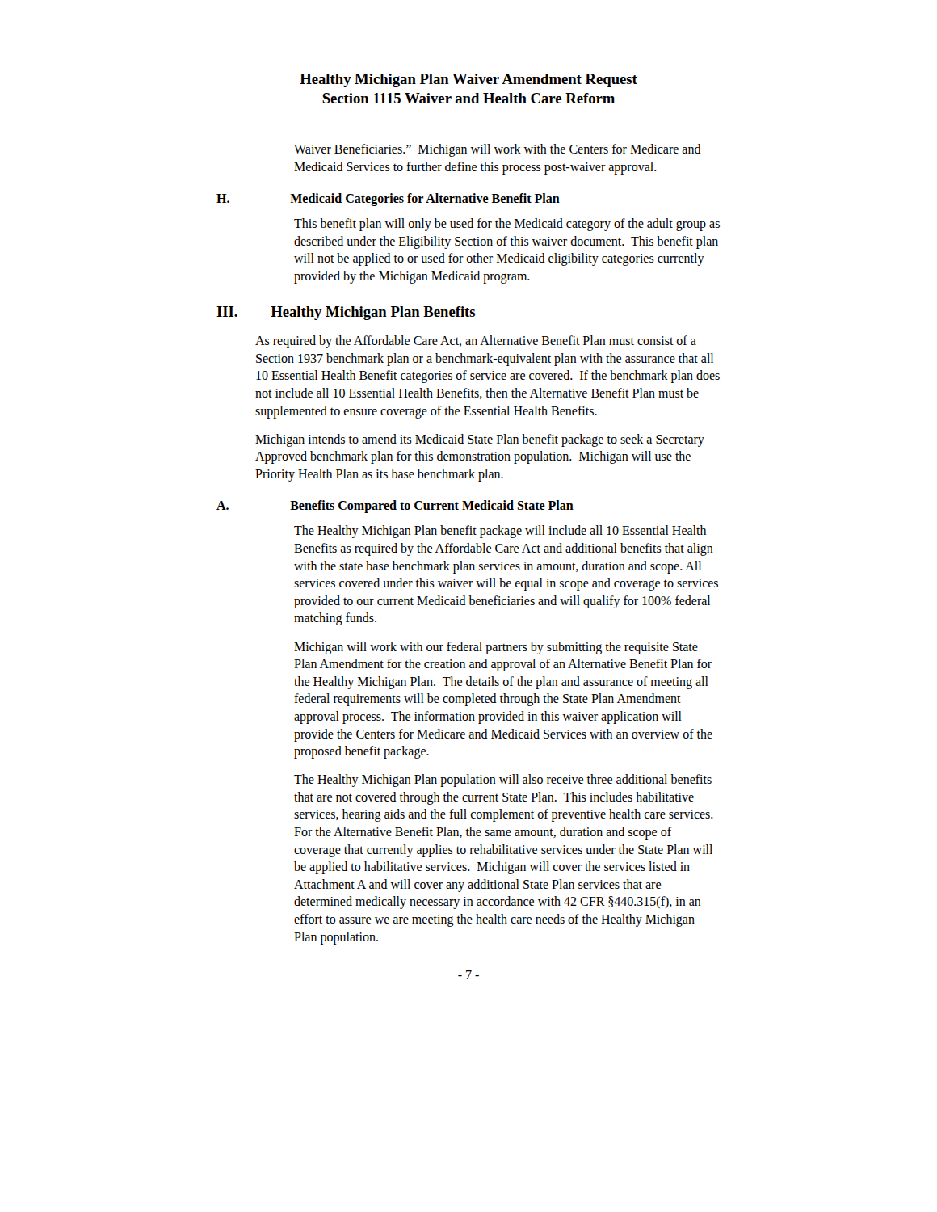Healthy Michigan Plan Waiver Amendment Request Section 1115 Waiver and Health Care Reform
Waiver Beneficiaries.” Michigan will work with the Centers for Medicare and Medicaid Services to further define this process post-waiver approval.
H. Medicaid Categories for Alternative Benefit Plan
This benefit plan will only be used for the Medicaid category of the adult group as described under the Eligibility Section of this waiver document. This benefit plan will not be applied to or used for other Medicaid eligibility categories currently provided by the Michigan Medicaid program.
III. Healthy Michigan Plan Benefits
As required by the Affordable Care Act, an Alternative Benefit Plan must consist of a Section 1937 benchmark plan or a benchmark-equivalent plan with the assurance that all 10 Essential Health Benefit categories of service are covered. If the benchmark plan does not include all 10 Essential Health Benefits, then the Alternative Benefit Plan must be supplemented to ensure coverage of the Essential Health Benefits.
Michigan intends to amend its Medicaid State Plan benefit package to seek a Secretary Approved benchmark plan for this demonstration population. Michigan will use the Priority Health Plan as its base benchmark plan.
A. Benefits Compared to Current Medicaid State Plan
The Healthy Michigan Plan benefit package will include all 10 Essential Health Benefits as required by the Affordable Care Act and additional benefits that align with the state base benchmark plan services in amount, duration and scope. All services covered under this waiver will be equal in scope and coverage to services provided to our current Medicaid beneficiaries and will qualify for 100% federal matching funds.
Michigan will work with our federal partners by submitting the requisite State Plan Amendment for the creation and approval of an Alternative Benefit Plan for the Healthy Michigan Plan. The details of the plan and assurance of meeting all federal requirements will be completed through the State Plan Amendment approval process. The information provided in this waiver application will provide the Centers for Medicare and Medicaid Services with an overview of the proposed benefit package.
The Healthy Michigan Plan population will also receive three additional benefits that are not covered through the current State Plan. This includes habilitative services, hearing aids and the full complement of preventive health care services. For the Alternative Benefit Plan, the same amount, duration and scope of coverage that currently applies to rehabilitative services under the State Plan will be applied to habilitative services. Michigan will cover the services listed in Attachment A and will cover any additional State Plan services that are determined medically necessary in accordance with 42 CFR §440.315(f), in an effort to assure we are meeting the health care needs of the Healthy Michigan Plan population.
- 7 -